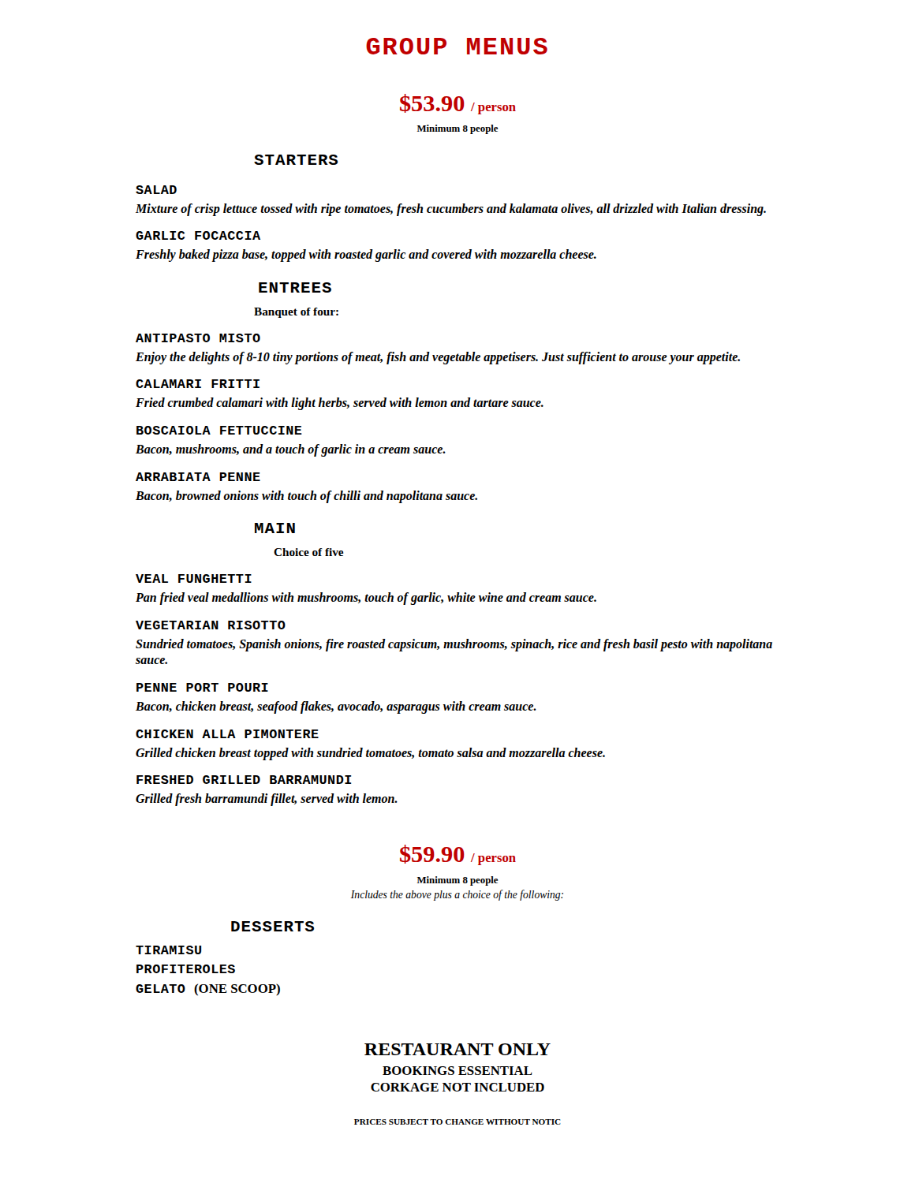GROUP MENUS
$53.90 / person
Minimum 8 people
STARTERS
SALAD
Mixture of crisp lettuce tossed with ripe tomatoes, fresh cucumbers and kalamata olives, all drizzled with Italian dressing.
GARLIC FOCACCIA
Freshly baked pizza base, topped with roasted garlic and covered with mozzarella cheese.
ENTREES
Banquet of four:
ANTIPASTO MISTO
Enjoy the delights of 8-10 tiny portions of meat, fish and vegetable appetisers. Just sufficient to arouse your appetite.
CALAMARI FRITTI
Fried crumbed calamari with light herbs, served with lemon and tartare sauce.
BOSCAIOLA FETTUCCINE
Bacon, mushrooms, and a touch of garlic in a cream sauce.
ARRABIATA PENNE
Bacon, browned onions with touch of chilli and napolitana sauce.
MAIN
Choice of five
VEAL FUNGHETTI
Pan fried veal medallions with mushrooms, touch of garlic, white wine and cream sauce.
VEGETARIAN RISOTTO
Sundried tomatoes, Spanish onions, fire roasted capsicum, mushrooms, spinach, rice and fresh basil pesto with napolitana sauce.
PENNE PORT POURI
Bacon, chicken breast, seafood flakes, avocado, asparagus with cream sauce.
CHICKEN ALLA PIMONTERE
Grilled chicken breast topped with sundried tomatoes, tomato salsa and mozzarella cheese.
FRESHED GRILLED BARRAMUNDI
Grilled fresh barramundi fillet, served with lemon.
$59.90 / person
Minimum 8 people
Includes the above plus a choice of the following:
DESSERTS
TIRAMISU
PROFITEROLES
GELATO (ONE SCOOP)
RESTAURANT ONLY
BOOKINGS ESSENTIAL
CORKAGE NOT INCLUDED
PRICES SUBJECT TO CHANGE WITHOUT NOTIC